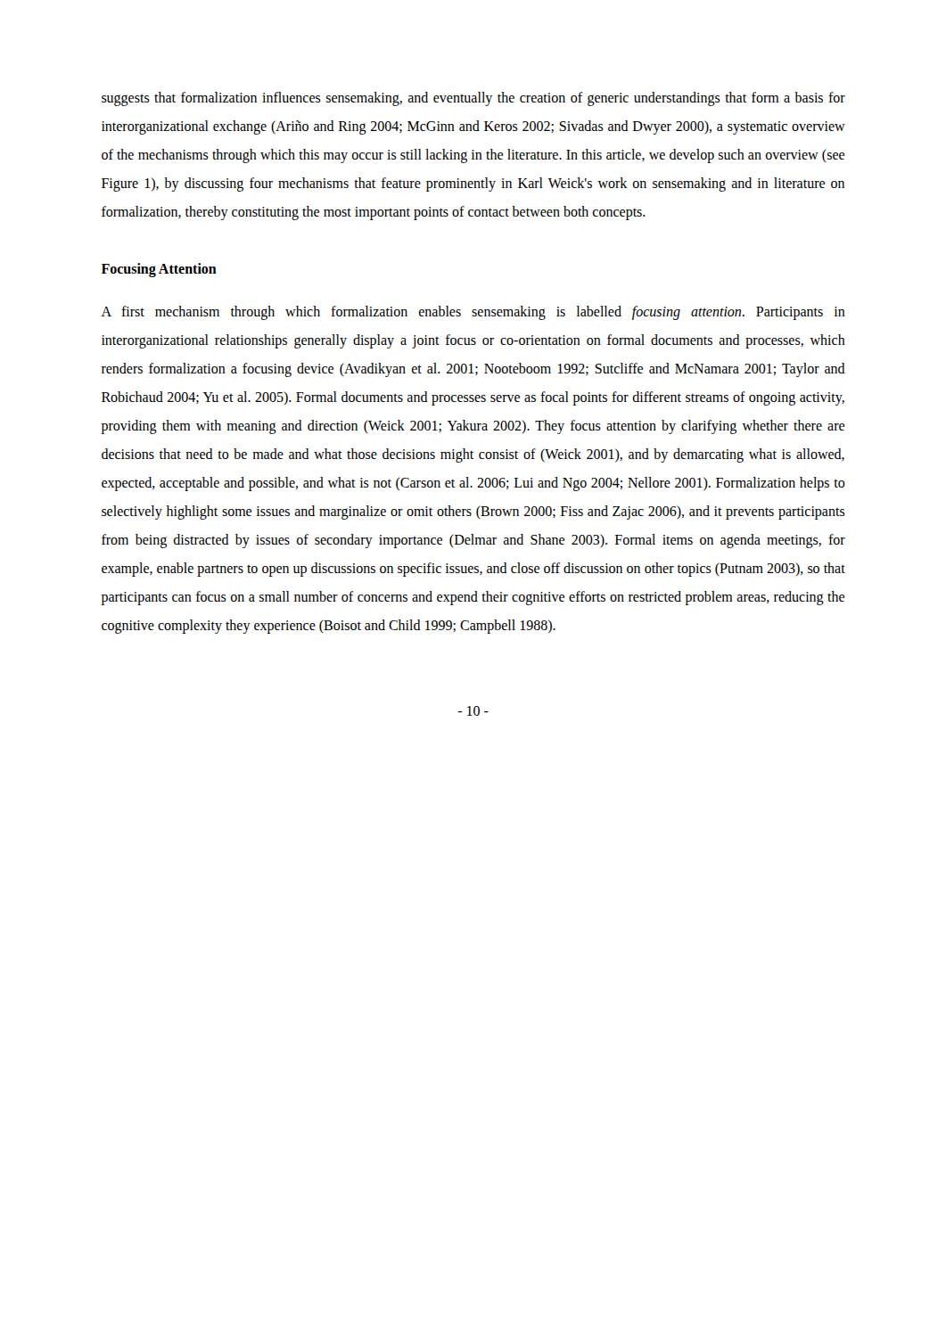suggests that formalization influences sensemaking, and eventually the creation of generic understandings that form a basis for interorganizational exchange (Ariño and Ring 2004; McGinn and Keros 2002; Sivadas and Dwyer 2000), a systematic overview of the mechanisms through which this may occur is still lacking in the literature. In this article, we develop such an overview (see Figure 1), by discussing four mechanisms that feature prominently in Karl Weick's work on sensemaking and in literature on formalization, thereby constituting the most important points of contact between both concepts.
Focusing Attention
A first mechanism through which formalization enables sensemaking is labelled focusing attention. Participants in interorganizational relationships generally display a joint focus or co-orientation on formal documents and processes, which renders formalization a focusing device (Avadikyan et al. 2001; Nooteboom 1992; Sutcliffe and McNamara 2001; Taylor and Robichaud 2004; Yu et al. 2005). Formal documents and processes serve as focal points for different streams of ongoing activity, providing them with meaning and direction (Weick 2001; Yakura 2002). They focus attention by clarifying whether there are decisions that need to be made and what those decisions might consist of (Weick 2001), and by demarcating what is allowed, expected, acceptable and possible, and what is not (Carson et al. 2006; Lui and Ngo 2004; Nellore 2001). Formalization helps to selectively highlight some issues and marginalize or omit others (Brown 2000; Fiss and Zajac 2006), and it prevents participants from being distracted by issues of secondary importance (Delmar and Shane 2003). Formal items on agenda meetings, for example, enable partners to open up discussions on specific issues, and close off discussion on other topics (Putnam 2003), so that participants can focus on a small number of concerns and expend their cognitive efforts on restricted problem areas, reducing the cognitive complexity they experience (Boisot and Child 1999; Campbell 1988).
- 10 -